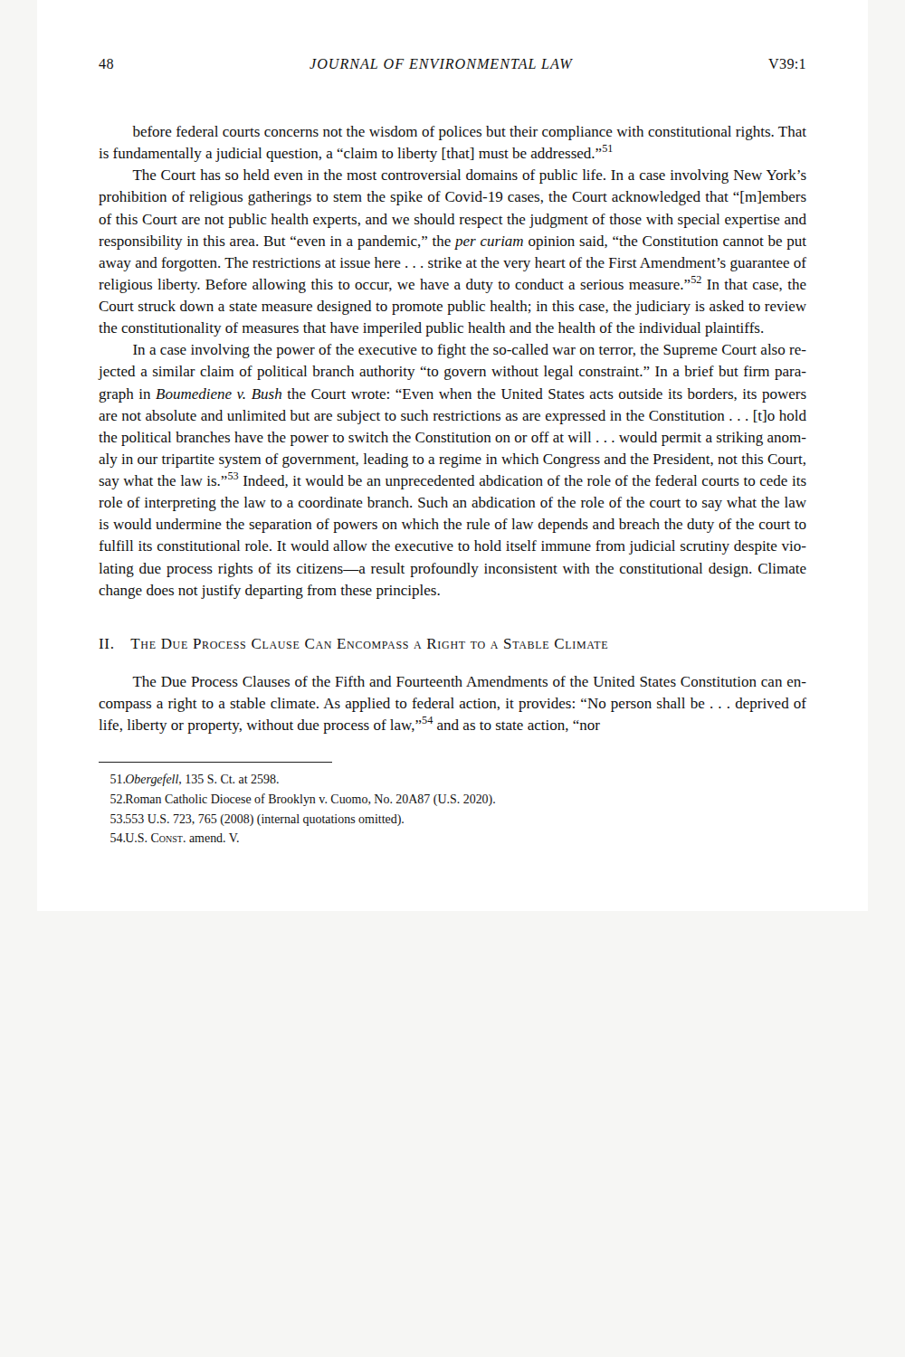48 Journal of Environmental Law V39:1
before federal courts concerns not the wisdom of polices but their compliance with constitutional rights. That is fundamentally a judicial question, a “claim to liberty [that] must be addressed.”51
The Court has so held even in the most controversial domains of public life. In a case involving New York’s prohibition of religious gatherings to stem the spike of Covid-19 cases, the Court acknowledged that “[m]embers of this Court are not public health experts, and we should respect the judgment of those with special expertise and responsibility in this area. But “even in a pandemic,” the per curiam opinion said, “the Constitution cannot be put away and forgotten. The restrictions at issue here . . . strike at the very heart of the First Amendment’s guarantee of religious liberty. Before allowing this to occur, we have a duty to conduct a serious measure.”52 In that case, the Court struck down a state measure designed to promote public health; in this case, the judiciary is asked to review the constitutionality of measures that have imperiled public health and the health of the individual plaintiffs.
In a case involving the power of the executive to fight the so-called war on terror, the Supreme Court also rejected a similar claim of political branch authority “to govern without legal constraint.” In a brief but firm paragraph in Boumediene v. Bush the Court wrote: “Even when the United States acts outside its borders, its powers are not absolute and unlimited but are subject to such restrictions as are expressed in the Constitution . . . [t]o hold the political branches have the power to switch the Constitution on or off at will . . . would permit a striking anomaly in our tripartite system of government, leading to a regime in which Congress and the President, not this Court, say what the law is.”53 Indeed, it would be an unprecedented abdication of the role of the federal courts to cede its role of interpreting the law to a coordinate branch. Such an abdication of the role of the court to say what the law is would undermine the separation of powers on which the rule of law depends and breach the duty of the court to fulfill its constitutional role. It would allow the executive to hold itself immune from judicial scrutiny despite violating due process rights of its citizens—a result profoundly inconsistent with the constitutional design. Climate change does not justify departing from these principles.
II. The Due Process Clause Can Encompass a Right to a Stable Climate
The Due Process Clauses of the Fifth and Fourteenth Amendments of the United States Constitution can encompass a right to a stable climate. As applied to federal action, it provides: “No person shall be . . . deprived of life, liberty or property, without due process of law,”54 and as to state action, “nor
51. Obergefell, 135 S. Ct. at 2598.
52. Roman Catholic Diocese of Brooklyn v. Cuomo, No. 20A87 (U.S. 2020).
53. 553 U.S. 723, 765 (2008) (internal quotations omitted).
54. U.S. Const. amend. V.